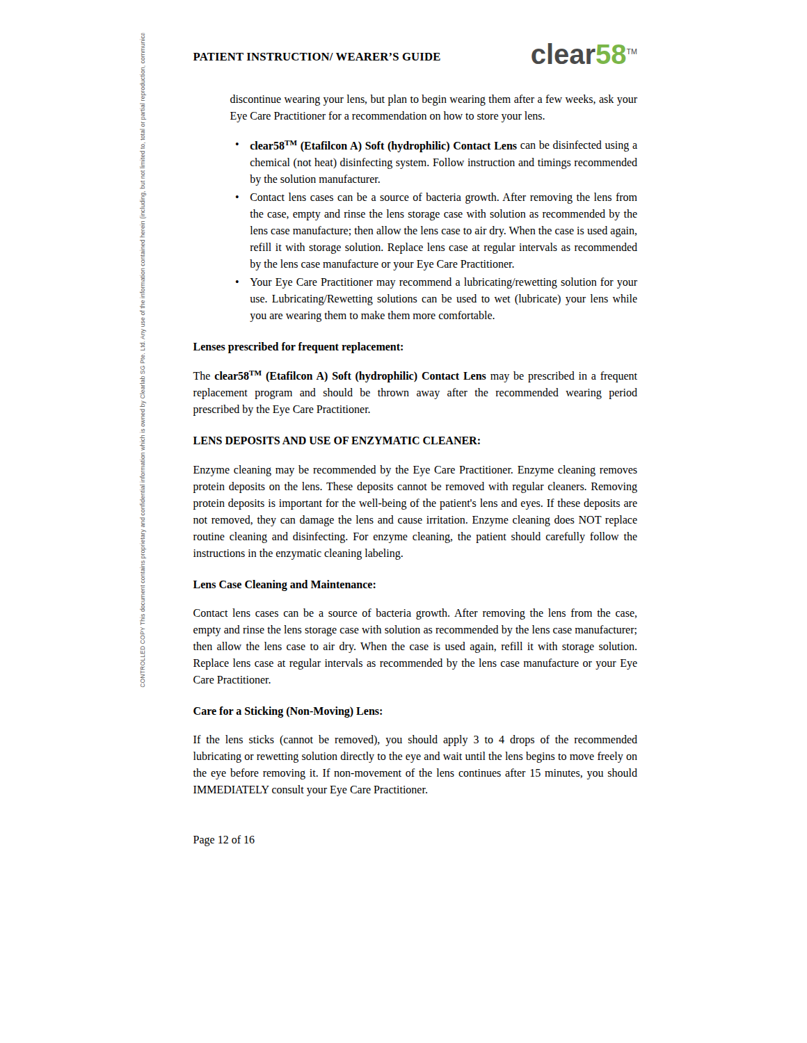CONTROLLED COPY This document contains proprietary and confidential information which is owned by Clearlab SG Pte. Ltd. Any use of the information contained herein (including, but not limited to, total or partial reproduction, communication, or dissemination in any form) by persons other than the intended recipient(s) is prohibited.
PATIENT INSTRUCTION/ WEARER’S GUIDE
clear 58 TM
discontinue wearing your lens, but plan to begin wearing them after a few weeks, ask your Eye Care Practitioner for a recommendation on how to store your lens.
clear58TM (Etafilcon A) Soft (hydrophilic) Contact Lens can be disinfected using a chemical (not heat) disinfecting system. Follow instruction and timings recommended by the solution manufacturer.
Contact lens cases can be a source of bacteria growth. After removing the lens from the case, empty and rinse the lens storage case with solution as recommended by the lens case manufacture; then allow the lens case to air dry. When the case is used again, refill it with storage solution. Replace lens case at regular intervals as recommended by the lens case manufacture or your Eye Care Practitioner.
Your Eye Care Practitioner may recommend a lubricating/rewetting solution for your use. Lubricating/Rewetting solutions can be used to wet (lubricate) your lens while you are wearing them to make them more comfortable.
Lenses prescribed for frequent replacement:
The clear58TM (Etafilcon A) Soft (hydrophilic) Contact Lens may be prescribed in a frequent replacement program and should be thrown away after the recommended wearing period prescribed by the Eye Care Practitioner.
LENS DEPOSITS AND USE OF ENZYMATIC CLEANER:
Enzyme cleaning may be recommended by the Eye Care Practitioner. Enzyme cleaning removes protein deposits on the lens. These deposits cannot be removed with regular cleaners. Removing protein deposits is important for the well-being of the patient's lens and eyes. If these deposits are not removed, they can damage the lens and cause irritation. Enzyme cleaning does NOT replace routine cleaning and disinfecting. For enzyme cleaning, the patient should carefully follow the instructions in the enzymatic cleaning labeling.
Lens Case Cleaning and Maintenance:
Contact lens cases can be a source of bacteria growth. After removing the lens from the case, empty and rinse the lens storage case with solution as recommended by the lens case manufacturer; then allow the lens case to air dry. When the case is used again, refill it with storage solution. Replace lens case at regular intervals as recommended by the lens case manufacture or your Eye Care Practitioner.
Care for a Sticking (Non-Moving) Lens:
If the lens sticks (cannot be removed), you should apply 3 to 4 drops of the recommended lubricating or rewetting solution directly to the eye and wait until the lens begins to move freely on the eye before removing it. If non-movement of the lens continues after 15 minutes, you should IMMEDIATELY consult your Eye Care Practitioner.
Page 12 of 16